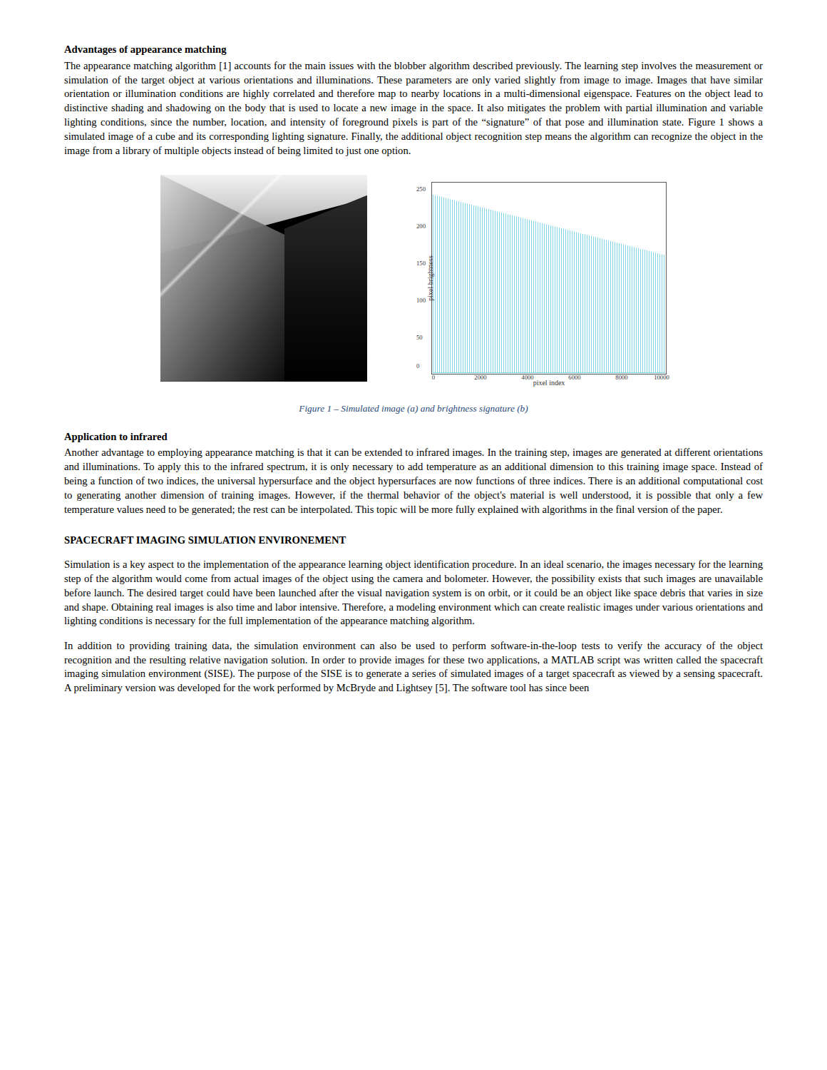Advantages of appearance matching
The appearance matching algorithm [1] accounts for the main issues with the blobber algorithm described previously. The learning step involves the measurement or simulation of the target object at various orientations and illuminations. These parameters are only varied slightly from image to image. Images that have similar orientation or illumination conditions are highly correlated and therefore map to nearby locations in a multi-dimensional eigenspace. Features on the object lead to distinctive shading and shadowing on the body that is used to locate a new image in the space. It also mitigates the problem with partial illumination and variable lighting conditions, since the number, location, and intensity of foreground pixels is part of the “signature” of that pose and illumination state. Figure 1 shows a simulated image of a cube and its corresponding lighting signature. Finally, the additional object recognition step means the algorithm can recognize the object in the image from a library of multiple objects instead of being limited to just one option.
pixel brightness
pixel index
250
200
150
100
50
0
0
2000
4000
6000
8000
10000
Figure 1 – Simulated image (a) and brightness signature (b)
Application to infrared
Another advantage to employing appearance matching is that it can be extended to infrared images. In the training step, images are generated at different orientations and illuminations. To apply this to the infrared spectrum, it is only necessary to add temperature as an additional dimension to this training image space. Instead of being a function of two indices, the universal hypersurface and the object hypersurfaces are now functions of three indices. There is an additional computational cost to generating another dimension of training images. However, if the thermal behavior of the object's material is well understood, it is possible that only a few temperature values need to be generated; the rest can be interpolated. This topic will be more fully explained with algorithms in the final version of the paper.
SPACECRAFT IMAGING SIMULATION ENVIRONEMENT
Simulation is a key aspect to the implementation of the appearance learning object identification procedure. In an ideal scenario, the images necessary for the learning step of the algorithm would come from actual images of the object using the camera and bolometer. However, the possibility exists that such images are unavailable before launch. The desired target could have been launched after the visual navigation system is on orbit, or it could be an object like space debris that varies in size and shape. Obtaining real images is also time and labor intensive. Therefore, a modeling environment which can create realistic images under various orientations and lighting conditions is necessary for the full implementation of the appearance matching algorithm.
In addition to providing training data, the simulation environment can also be used to perform software-in-the-loop tests to verify the accuracy of the object recognition and the resulting relative navigation solution. In order to provide images for these two applications, a MATLAB script was written called the spacecraft imaging simulation environment (SISE). The purpose of the SISE is to generate a series of simulated images of a target spacecraft as viewed by a sensing spacecraft. A preliminary version was developed for the work performed by McBryde and Lightsey [5]. The software tool has since been